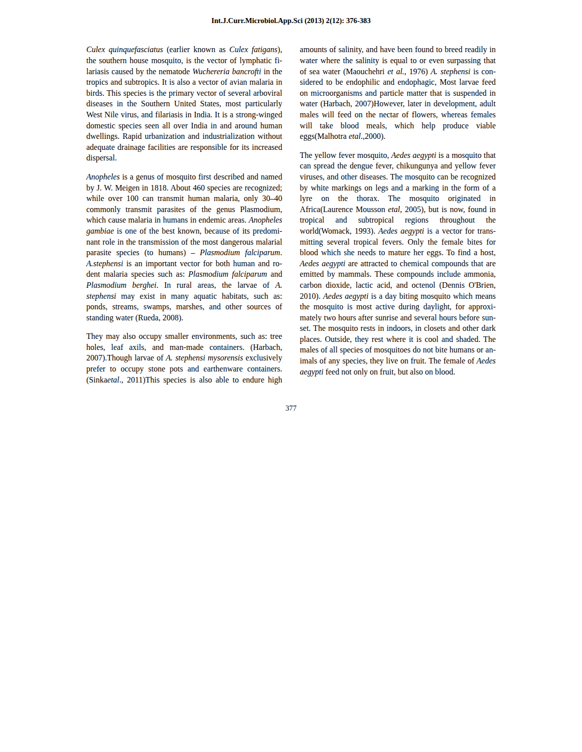Int.J.Curr.Microbiol.App.Sci (2013) 2(12): 376-383
Culex quinquefasciatus (earlier known as Culex fatigans), the southern house mosquito, is the vector of lymphatic filariasis caused by the nematode Wuchereria bancrofti in the tropics and subtropics. It is also a vector of avian malaria in birds. This species is the primary vector of several arboviral diseases in the Southern United States, most particularly West Nile virus, and filariasis in India. It is a strong-winged domestic species seen all over India in and around human dwellings. Rapid urbanization and industrialization without adequate drainage facilities are responsible for its increased dispersal.
Anopheles is a genus of mosquito first described and named by J. W. Meigen in 1818. About 460 species are recognized; while over 100 can transmit human malaria, only 30–40 commonly transmit parasites of the genus Plasmodium, which cause malaria in humans in endemic areas. Anopheles gambiae is one of the best known, because of its predominant role in the transmission of the most dangerous malarial parasite species (to humans) – Plasmodium falciparum. A.stephensi is an important vector for both human and rodent malaria species such as: Plasmodium falciparum and Plasmodium berghei. In rural areas, the larvae of A. stephensi may exist in many aquatic habitats, such as: ponds, streams, swamps, marshes, and other sources of standing water (Rueda, 2008).
They may also occupy smaller environments, such as: tree holes, leaf axils, and man-made containers. (Harbach, 2007).Though larvae of A. stephensi mysorensis exclusively prefer to occupy stone pots and earthenware containers. (Sinkaetal., 2011)This species is also able to endure high amounts of salinity, and have been found to breed readily in water where the salinity is equal to or even surpassing that of sea water (Maouchehri et al., 1976) A. stephensi is considered to be endophilic and endophagic, Most larvae feed on microorganisms and particle matter that is suspended in water (Harbach, 2007)However, later in development, adult males will feed on the nectar of flowers, whereas females will take blood meals, which help produce viable eggs(Malhotra etal.,2000).
The yellow fever mosquito, Aedes aegypti is a mosquito that can spread the dengue fever, chikungunya and yellow fever viruses, and other diseases. The mosquito can be recognized by white markings on legs and a marking in the form of a lyre on the thorax. The mosquito originated in Africa(Laurence Mousson etal, 2005), but is now, found in tropical and subtropical regions throughout the world(Womack, 1993). Aedes aegypti is a vector for transmitting several tropical fevers. Only the female bites for blood which she needs to mature her eggs. To find a host, Aedes aegypti are attracted to chemical compounds that are emitted by mammals. These compounds include ammonia, carbon dioxide, lactic acid, and octenol (Dennis O'Brien, 2010). Aedes aegypti is a day biting mosquito which means the mosquito is most active during daylight, for approximately two hours after sunrise and several hours before sunset. The mosquito rests in indoors, in closets and other dark places. Outside, they rest where it is cool and shaded. The males of all species of mosquitoes do not bite humans or animals of any species, they live on fruit. The female of Aedes aegypti feed not only on fruit, but also on blood.
377